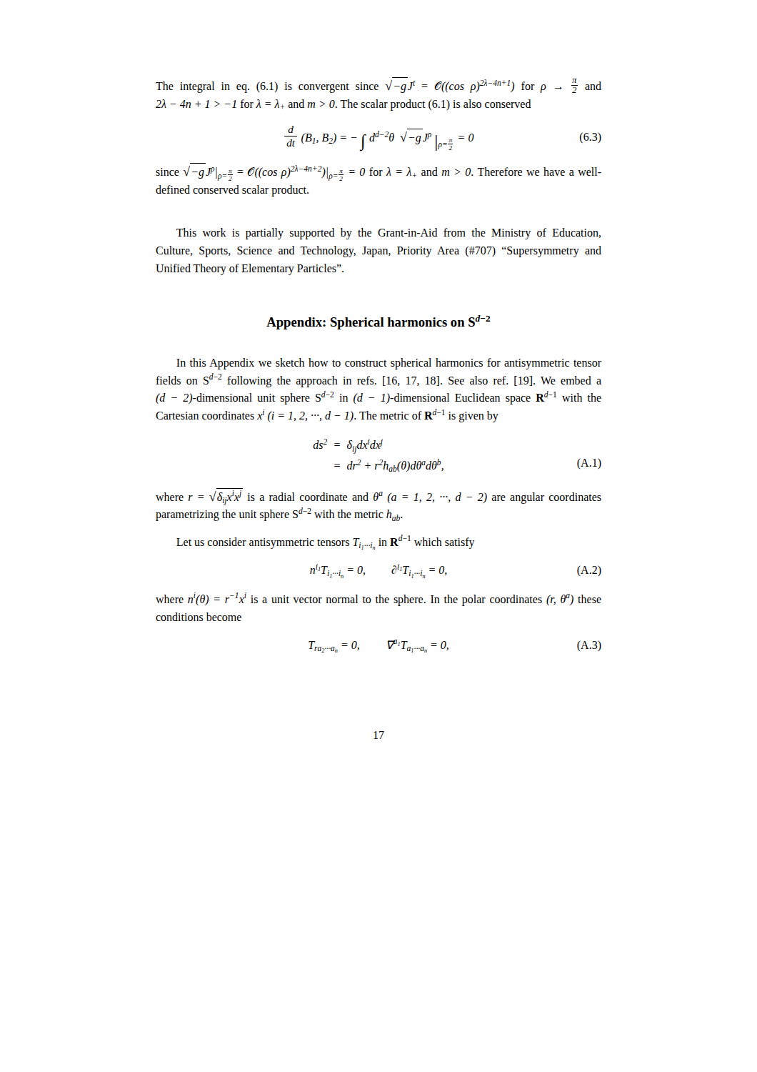The integral in eq. (6.1) is convergent since −g Jt = 𝒪((cos ρ)2λ−4n+1) for ρ → π 2 and 2λ − 4n + 1 > −1 for λ = λ+ and m > 0. The scalar product (6.1) is also conserved
ddt (B1, B2) = − ∫ dd−2θ −g Jρ |ρ=π 2 = 0
(6.3)
since −g Jρ|ρ=π 2 = 𝒪((cos ρ)2λ−4n+2)|ρ=π 2 = 0 for λ = λ+ and m > 0. Therefore we have a well-defined conserved scalar product.
This work is partially supported by the Grant-in-Aid from the Ministry of Education, Culture, Sports, Science and Technology, Japan, Priority Area (#707) “Supersymmetry and Unified Theory of Elementary Particles”.
Appendix: Spherical harmonics on Sd−2
In this Appendix we sketch how to construct spherical harmonics for antisymmetric tensor fields on Sd−2 following the approach in refs. [16, 17, 18]. See also ref. [19]. We embed a (d − 2)-dimensional unit sphere Sd−2 in (d − 1)-dimensional Euclidean space Rd−1 with the Cartesian coordinates xi (i = 1, 2, ···, d − 1). The metric of Rd−1 is given by
| ds 2 | = | δ ij dx i dx j |
| | = | dr 2 + r 2 h ab ( θ ) dθ a dθ b , |
(A.1)
where r = δijxixj is a radial coordinate and θa (a = 1, 2, ···, d − 2) are angular coordinates parametrizing the unit sphere Sd−2 with the metric hab.
Let us consider antisymmetric tensors Ti1···in in Rd−1 which satisfy
ni1Ti1···in = 0, ∂i1Ti1···in = 0,
(A.2)
where ni(θ) = r−1xi is a unit vector normal to the sphere. In the polar coordinates (r, θa) these conditions become
Tra2···an = 0, ∇a1Ta1···an = 0,
(A.3)
17